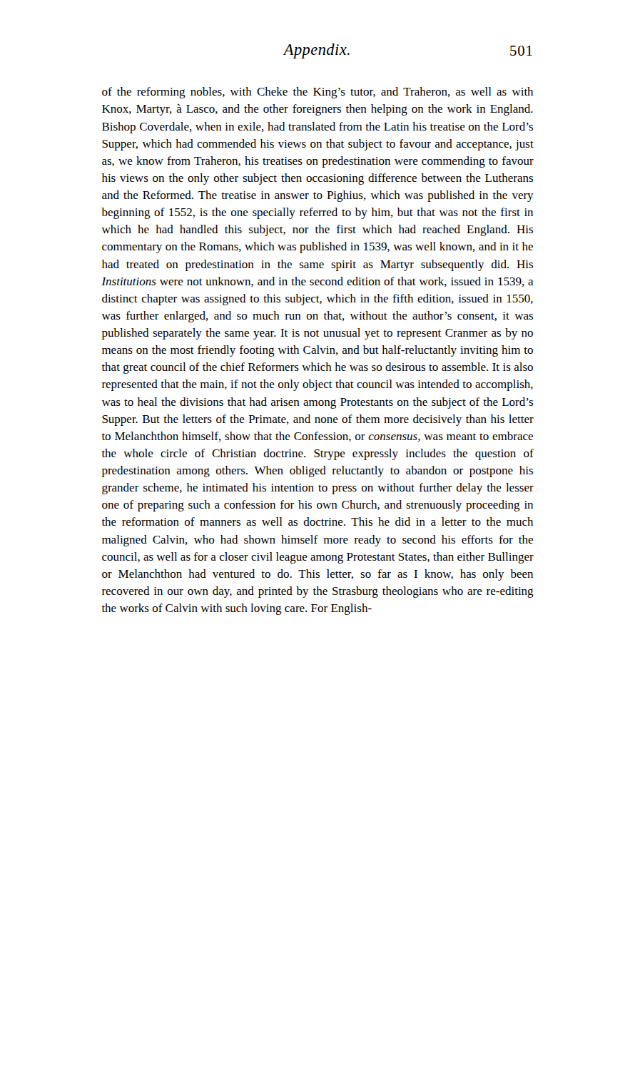501
Appendix.
of the reforming nobles, with Cheke the King’s tutor, and Traheron, as well as with Knox, Martyr, à Lasco, and the other foreigners then helping on the work in England. Bishop Coverdale, when in exile, had translated from the Latin his treatise on the Lord’s Supper, which had commended his views on that subject to favour and acceptance, just as, we know from Traheron, his treatises on predestination were commending to favour his views on the only other subject then occasioning difference between the Lutherans and the Reformed. The treatise in answer to Pighius, which was published in the very beginning of 1552, is the one specially referred to by him, but that was not the first in which he had handled this subject, nor the first which had reached England. His commentary on the Romans, which was published in 1539, was well known, and in it he had treated on predestination in the same spirit as Martyr subsequently did. His Institutions were not unknown, and in the second edition of that work, issued in 1539, a distinct chapter was assigned to this subject, which in the fifth edition, issued in 1550, was further enlarged, and so much run on that, without the author’s consent, it was published separately the same year. It is not unusual yet to represent Cranmer as by no means on the most friendly footing with Calvin, and but half-reluctantly inviting him to that great council of the chief Reformers which he was so desirous to assemble. It is also represented that the main, if not the only object that council was intended to accomplish, was to heal the divisions that had arisen among Protestants on the subject of the Lord’s Supper. But the letters of the Primate, and none of them more decisively than his letter to Melanchthon himself, show that the Confession, or consensus, was meant to embrace the whole circle of Christian doctrine. Strype expressly includes the question of predestination among others. When obliged reluctantly to abandon or postpone his grander scheme, he intimated his intention to press on without further delay the lesser one of preparing such a confession for his own Church, and strenuously proceeding in the reformation of manners as well as doctrine. This he did in a letter to the much maligned Calvin, who had shown himself more ready to second his efforts for the council, as well as for a closer civil league among Protestant States, than either Bullinger or Melanchthon had ventured to do. This letter, so far as I know, has only been recovered in our own day, and printed by the Strasburg theologians who are re-editing the works of Calvin with such loving care. For English-